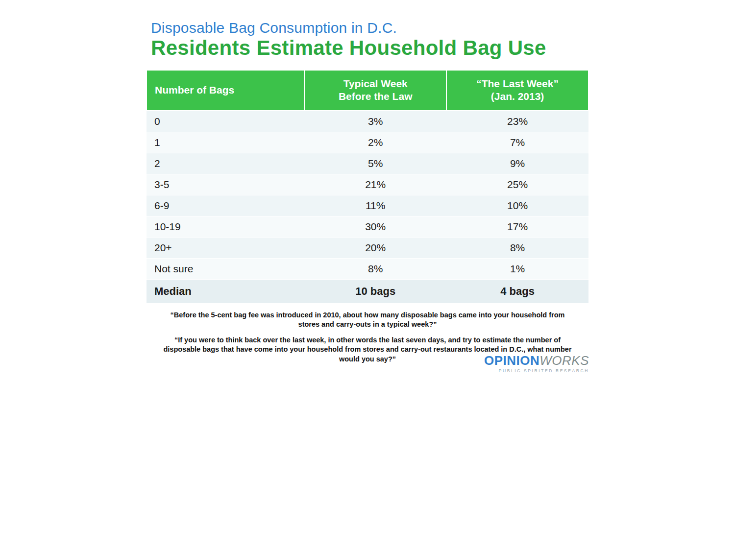Disposable Bag Consumption in D.C.
Residents Estimate Household Bag Use
| Number of Bags | Typical Week Before the Law | “The Last Week” (Jan. 2013) |
| --- | --- | --- |
| 0 | 3% | 23% |
| 1 | 2% | 7% |
| 2 | 5% | 9% |
| 3-5 | 21% | 25% |
| 6-9 | 11% | 10% |
| 10-19 | 30% | 17% |
| 20+ | 20% | 8% |
| Not sure | 8% | 1% |
| Median | 10 bags | 4 bags |
“Before the 5-cent bag fee was introduced in 2010, about how many disposable bags came into your household from stores and carry-outs in a typical week?”
“If you were to think back over the last week, in other words the last seven days, and try to estimate the number of disposable bags that have come into your household from stores and carry-out restaurants located in D.C., what number would you say?”
OPINION WORKS
PUBLIC SPIRITED RESEARCH